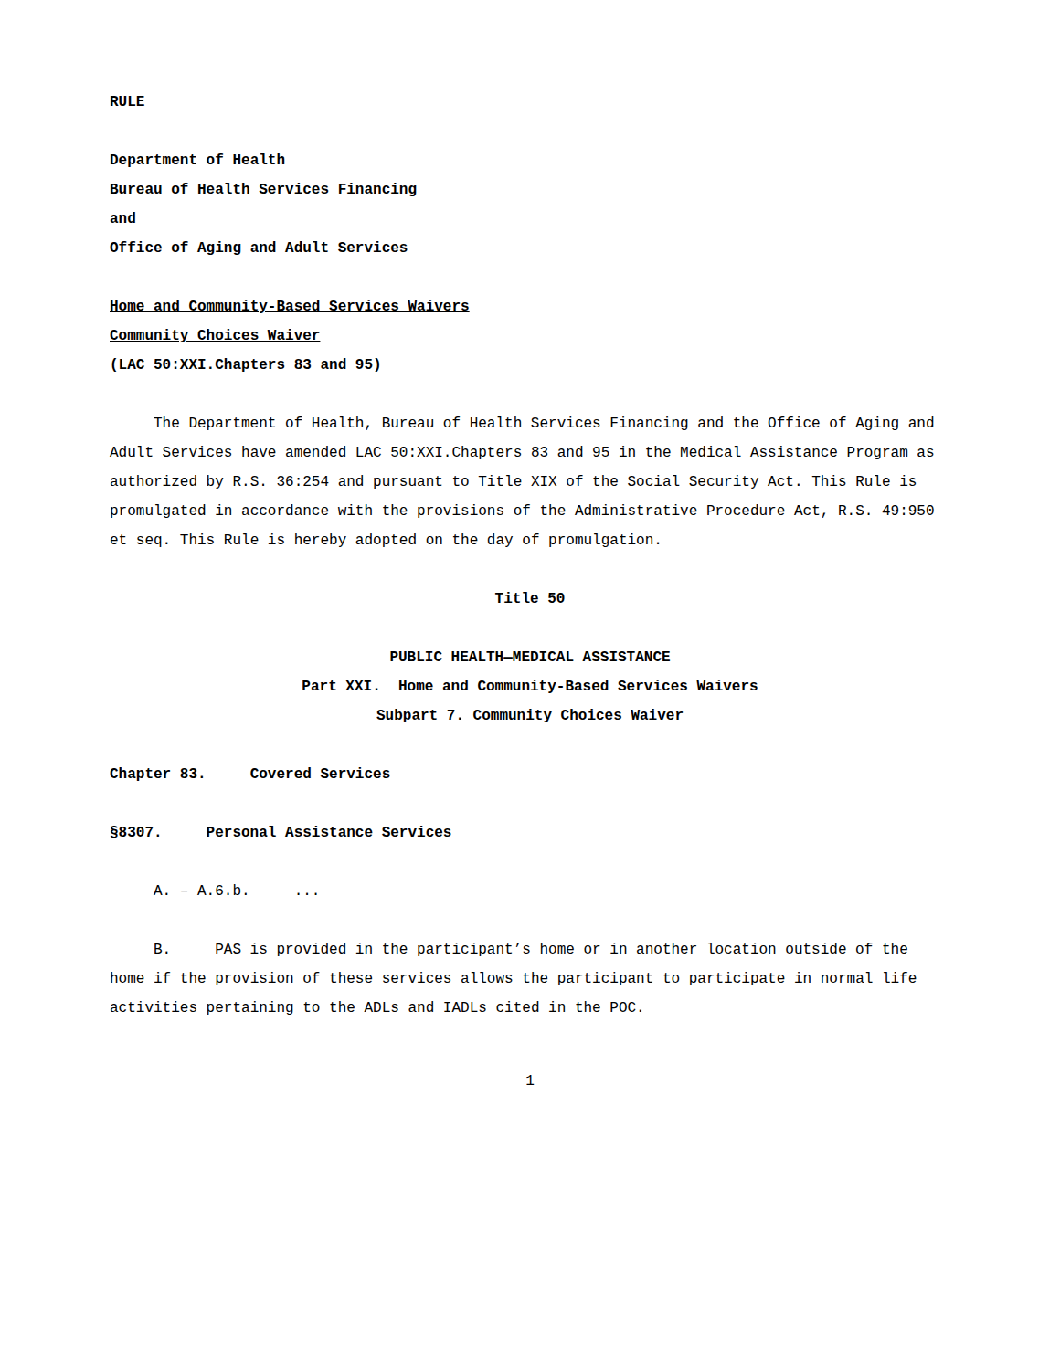RULE
Department of Health
Bureau of Health Services Financing
and
Office of Aging and Adult Services
Home and Community-Based Services Waivers
Community Choices Waiver
(LAC 50:XXI.Chapters 83 and 95)
The Department of Health, Bureau of Health Services Financing and the Office of Aging and Adult Services have amended LAC 50:XXI.Chapters 83 and 95 in the Medical Assistance Program as authorized by R.S. 36:254 and pursuant to Title XIX of the Social Security Act. This Rule is promulgated in accordance with the provisions of the Administrative Procedure Act, R.S. 49:950 et seq. This Rule is hereby adopted on the day of promulgation.
Title 50
PUBLIC HEALTH—MEDICAL ASSISTANCE
Part XXI. Home and Community-Based Services Waivers
Subpart 7. Community Choices Waiver
Chapter 83. Covered Services
§8307. Personal Assistance Services
A. – A.6.b. ...
B. PAS is provided in the participant’s home or in another location outside of the home if the provision of these services allows the participant to participate in normal life activities pertaining to the ADLs and IADLs cited in the POC.
1